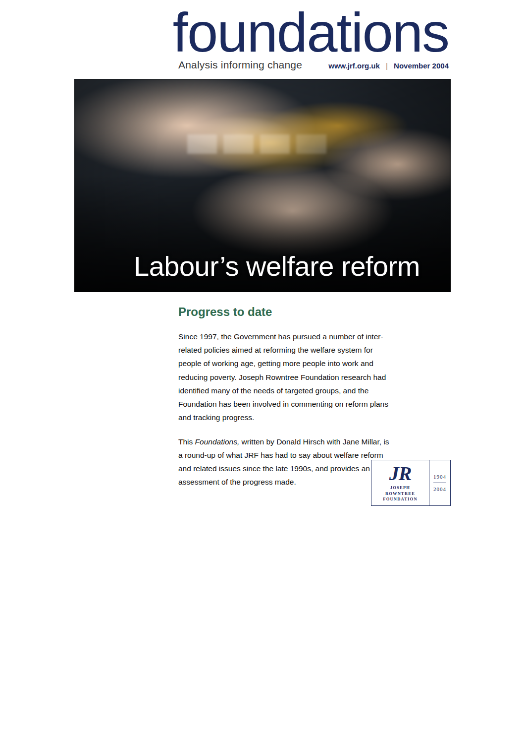foundations
Analysis informing change
www.jrf.org.uk | November 2004
Labour’s welfare reform
Progress to date
Since 1997, the Government has pursued a number of inter-related policies aimed at reforming the welfare system for people of working age, getting more people into work and reducing poverty. Joseph Rowntree Foundation research had identified many of the needs of targeted groups, and the Foundation has been involved in commenting on reform plans and tracking progress.
This Foundations, written by Donald Hirsch with Jane Millar, is a round-up of what JRF has had to say about welfare reform and related issues since the late 1990s, and provides an assessment of the progress made.
JR
Joseph
Rowntree
Foundation
1904 2004